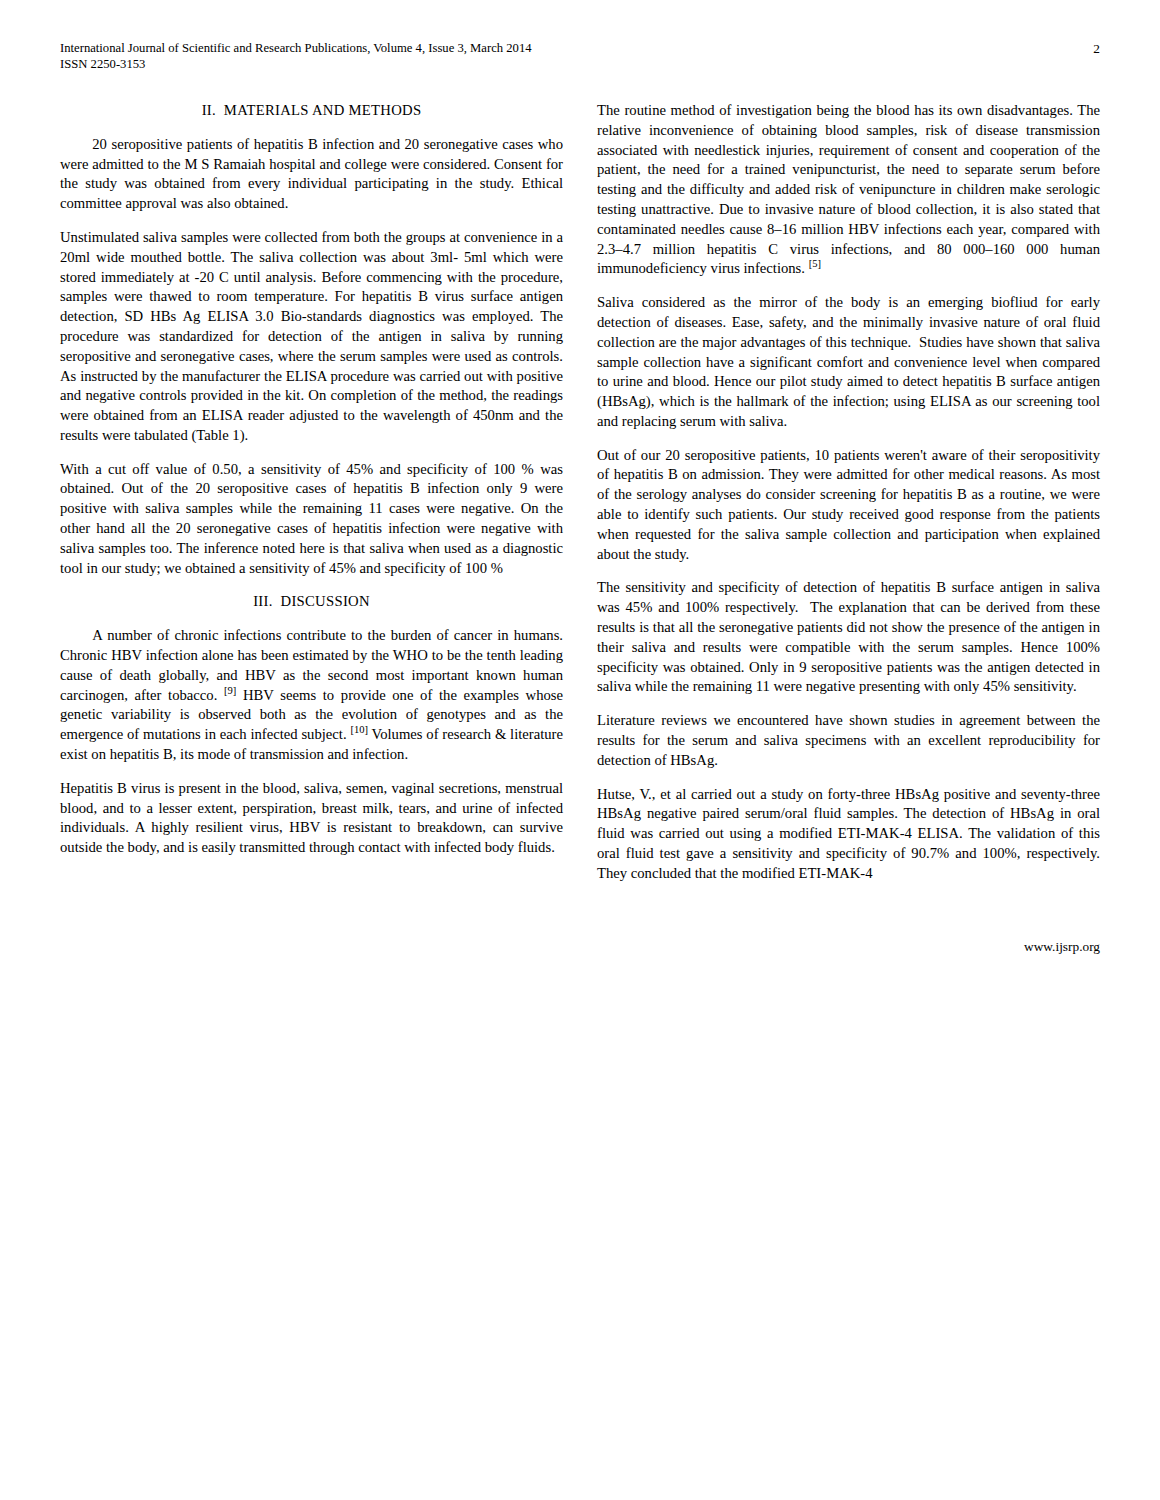International Journal of Scientific and Research Publications, Volume 4, Issue 3, March 2014
ISSN 2250-3153
2
II. Materials and Methods
20 seropositive patients of hepatitis B infection and 20 seronegative cases who were admitted to the M S Ramaiah hospital and college were considered. Consent for the study was obtained from every individual participating in the study. Ethical committee approval was also obtained.
Unstimulated saliva samples were collected from both the groups at convenience in a 20ml wide mouthed bottle. The saliva collection was about 3ml- 5ml which were stored immediately at -20 C until analysis. Before commencing with the procedure, samples were thawed to room temperature. For hepatitis B virus surface antigen detection, SD HBs Ag ELISA 3.0 Bio-standards diagnostics was employed. The procedure was standardized for detection of the antigen in saliva by running seropositive and seronegative cases, where the serum samples were used as controls. As instructed by the manufacturer the ELISA procedure was carried out with positive and negative controls provided in the kit. On completion of the method, the readings were obtained from an ELISA reader adjusted to the wavelength of 450nm and the results were tabulated (Table 1).
With a cut off value of 0.50, a sensitivity of 45% and specificity of 100 % was obtained. Out of the 20 seropositive cases of hepatitis B infection only 9 were positive with saliva samples while the remaining 11 cases were negative. On the other hand all the 20 seronegative cases of hepatitis infection were negative with saliva samples too. The inference noted here is that saliva when used as a diagnostic tool in our study; we obtained a sensitivity of 45% and specificity of 100 %
III. Discussion
A number of chronic infections contribute to the burden of cancer in humans. Chronic HBV infection alone has been estimated by the WHO to be the tenth leading cause of death globally, and HBV as the second most important known human carcinogen, after tobacco. [9] HBV seems to provide one of the examples whose genetic variability is observed both as the evolution of genotypes and as the emergence of mutations in each infected subject. [10] Volumes of research & literature exist on hepatitis B, its mode of transmission and infection.
Hepatitis B virus is present in the blood, saliva, semen, vaginal secretions, menstrual blood, and to a lesser extent, perspiration, breast milk, tears, and urine of infected individuals. A highly resilient virus, HBV is resistant to breakdown, can survive outside the body, and is easily transmitted through contact with infected body fluids.
The routine method of investigation being the blood has its own disadvantages. The relative inconvenience of obtaining blood samples, risk of disease transmission associated with needlestick injuries, requirement of consent and cooperation of the patient, the need for a trained venipuncturist, the need to separate serum before testing and the difficulty and added risk of venipuncture in children make serologic testing unattractive. Due to invasive nature of blood collection, it is also stated that contaminated needles cause 8–16 million HBV infections each year, compared with 2.3–4.7 million hepatitis C virus infections, and 80 000–160 000 human immunodeficiency virus infections. [5]
Saliva considered as the mirror of the body is an emerging biofliud for early detection of diseases. Ease, safety, and the minimally invasive nature of oral fluid collection are the major advantages of this technique. Studies have shown that saliva sample collection have a significant comfort and convenience level when compared to urine and blood. Hence our pilot study aimed to detect hepatitis B surface antigen (HBsAg), which is the hallmark of the infection; using ELISA as our screening tool and replacing serum with saliva.
Out of our 20 seropositive patients, 10 patients weren't aware of their seropositivity of hepatitis B on admission. They were admitted for other medical reasons. As most of the serology analyses do consider screening for hepatitis B as a routine, we were able to identify such patients. Our study received good response from the patients when requested for the saliva sample collection and participation when explained about the study.
The sensitivity and specificity of detection of hepatitis B surface antigen in saliva was 45% and 100% respectively. The explanation that can be derived from these results is that all the seronegative patients did not show the presence of the antigen in their saliva and results were compatible with the serum samples. Hence 100% specificity was obtained. Only in 9 seropositive patients was the antigen detected in saliva while the remaining 11 were negative presenting with only 45% sensitivity.
Literature reviews we encountered have shown studies in agreement between the results for the serum and saliva specimens with an excellent reproducibility for detection of HBsAg.
Hutse, V., et al carried out a study on forty-three HBsAg positive and seventy-three HBsAg negative paired serum/oral fluid samples. The detection of HBsAg in oral fluid was carried out using a modified ETI-MAK-4 ELISA. The validation of this oral fluid test gave a sensitivity and specificity of 90.7% and 100%, respectively. They concluded that the modified ETI-MAK-4
www.ijsrp.org